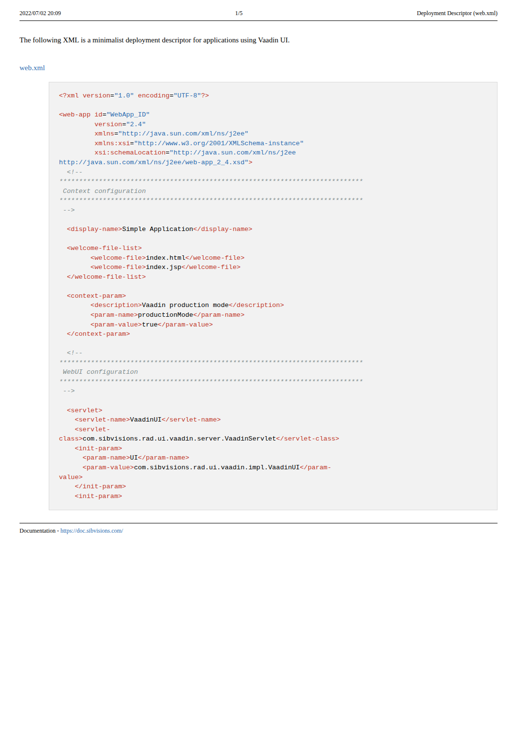2022/07/02 20:09
1/5
Deployment Descriptor (web.xml)
The following XML is a minimalist deployment descriptor for applications using Vaadin UI.
web.xml
<?xml version="1.0" encoding="UTF-8"?>

<web-app id="WebApp_ID"
         version="2.4"
         xmlns="http://java.sun.com/xml/ns/j2ee"
         xmlns:xsi="http://www.w3.org/2001/XMLSchema-instance"
         xsi:schemaLocation="http://java.sun.com/xml/ns/j2ee
http://java.sun.com/xml/ns/j2ee/web-app_2_4.xsd">
  <!--
*****************************************************************************
 Context configuration
*****************************************************************************
 -->

  <display-name>Simple Application</display-name>

  <welcome-file-list>
        <welcome-file>index.html</welcome-file>
        <welcome-file>index.jsp</welcome-file>
  </welcome-file-list>

  <context-param>
        <description>Vaadin production mode</description>
        <param-name>productionMode</param-name>
        <param-value>true</param-value>
  </context-param>

  <!--
*****************************************************************************
 WebUI configuration
*****************************************************************************
 -->

  <servlet>
    <servlet-name>VaadinUI</servlet-name>
    <servlet-
class>com.sibvisions.rad.ui.vaadin.server.VaadinServlet</servlet-class>
    <init-param>
      <param-name>UI</param-name>
      <param-value>com.sibvisions.rad.ui.vaadin.impl.VaadinUI</param-
value>
    </init-param>
    <init-param>
Documentation - https://doc.sibvisions.com/